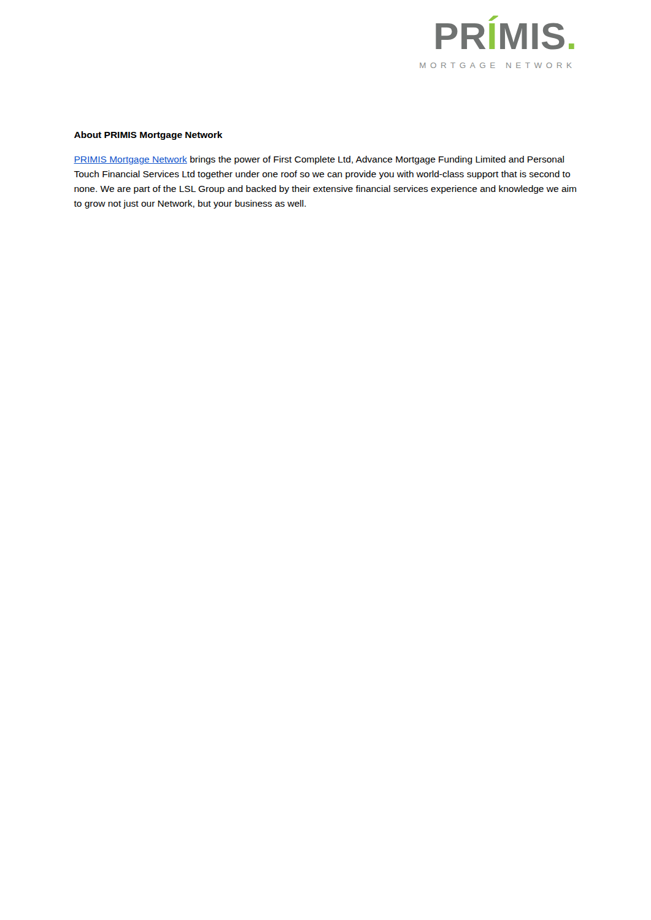PRÍMIS.
MORTGAGE NETWORK
About PRIMIS Mortgage Network
PRIMIS Mortgage Network brings the power of First Complete Ltd, Advance Mortgage Funding Limited and Personal Touch Financial Services Ltd together under one roof so we can provide you with world-class support that is second to none. We are part of the LSL Group and backed by their extensive financial services experience and knowledge we aim to grow not just our Network, but your business as well.